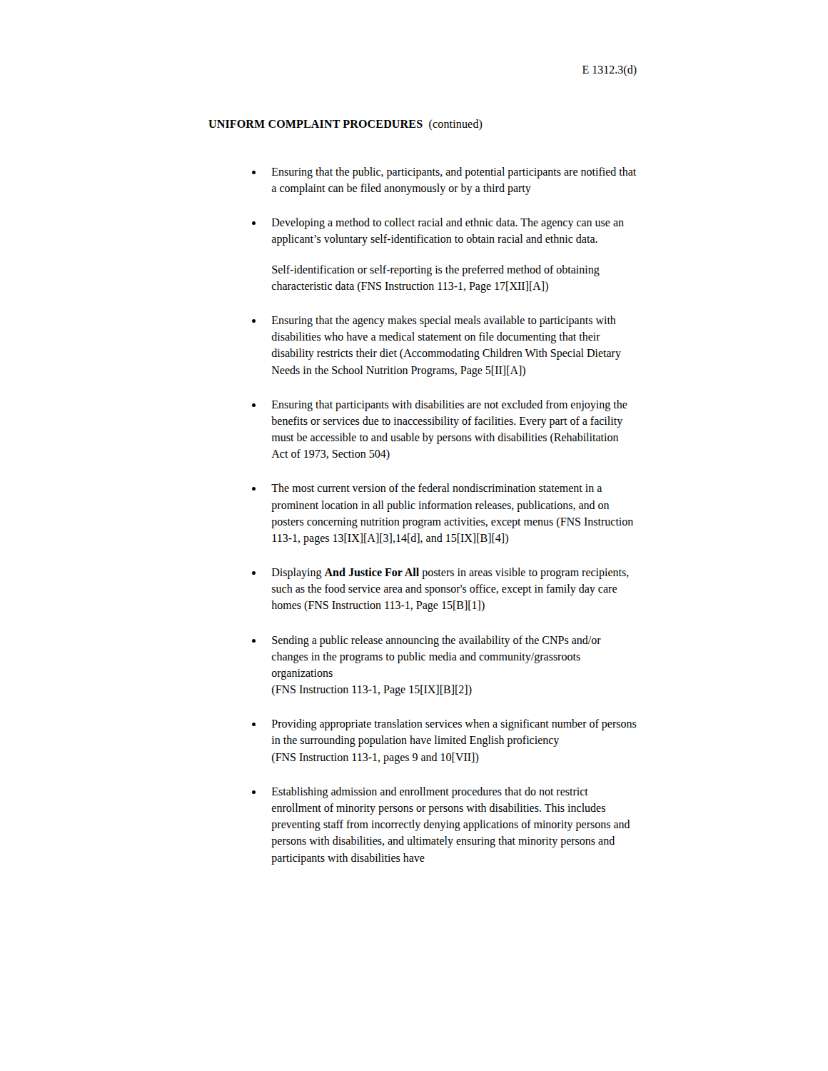E 1312.3(d)
UNIFORM COMPLAINT PROCEDURES (continued)
Ensuring that the public, participants, and potential participants are notified that a complaint can be filed anonymously or by a third party
Developing a method to collect racial and ethnic data. The agency can use an applicant’s voluntary self-identification to obtain racial and ethnic data.
Self-identification or self-reporting is the preferred method of obtaining characteristic data (FNS Instruction 113-1, Page 17[XII][A])
Ensuring that the agency makes special meals available to participants with disabilities who have a medical statement on file documenting that their disability restricts their diet (Accommodating Children With Special Dietary Needs in the School Nutrition Programs, Page 5[II][A])
Ensuring that participants with disabilities are not excluded from enjoying the benefits or services due to inaccessibility of facilities. Every part of a facility must be accessible to and usable by persons with disabilities (Rehabilitation Act of 1973, Section 504)
The most current version of the federal nondiscrimination statement in a prominent location in all public information releases, publications, and on posters concerning nutrition program activities, except menus (FNS Instruction 113-1, pages 13[IX][A][3],14[d], and 15[IX][B][4])
Displaying And Justice For All posters in areas visible to program recipients, such as the food service area and sponsor's office, except in family day care homes (FNS Instruction 113-1, Page 15[B][1])
Sending a public release announcing the availability of the CNPs and/or changes in the programs to public media and community/grassroots organizations
(FNS Instruction 113-1, Page 15[IX][B][2])
Providing appropriate translation services when a significant number of persons in the surrounding population have limited English proficiency
(FNS Instruction 113-1, pages 9 and 10[VII])
Establishing admission and enrollment procedures that do not restrict enrollment of minority persons or persons with disabilities. This includes preventing staff from incorrectly denying applications of minority persons and persons with disabilities, and ultimately ensuring that minority persons and participants with disabilities have